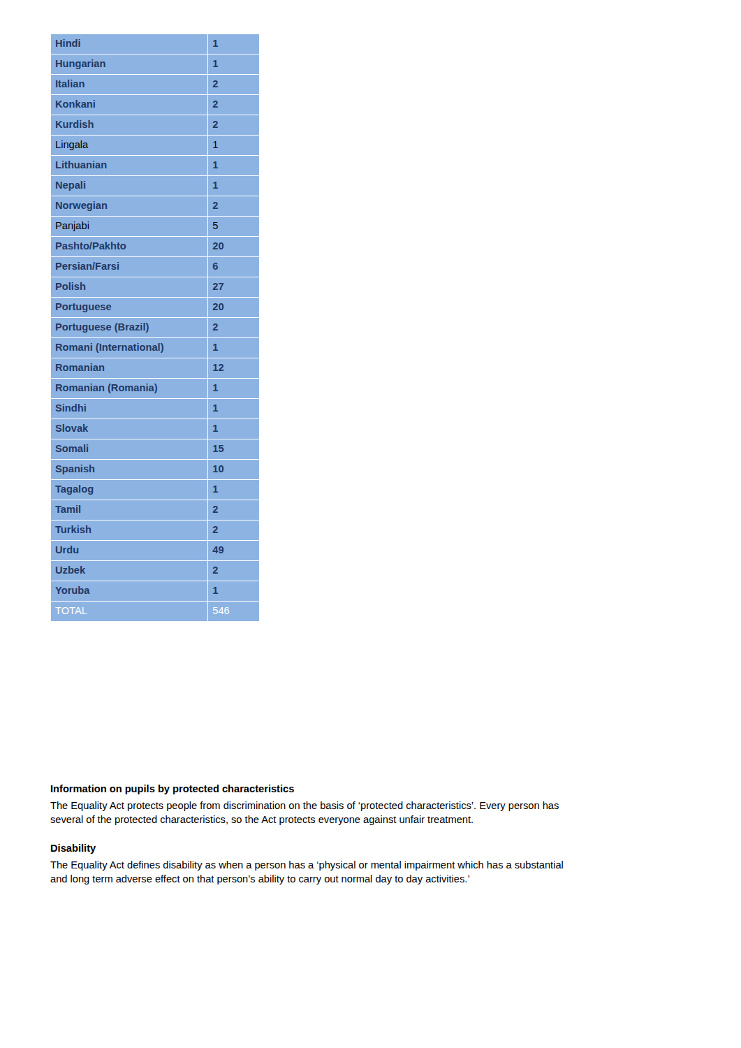| Hindi | 1 |
| Hungarian | 1 |
| Italian | 2 |
| Konkani | 2 |
| Kurdish | 2 |
| Lingala | 1 |
| Lithuanian | 1 |
| Nepali | 1 |
| Norwegian | 2 |
| Panjabi | 5 |
| Pashto/Pakhto | 20 |
| Persian/Farsi | 6 |
| Polish | 27 |
| Portuguese | 20 |
| Portuguese (Brazil) | 2 |
| Romani (International) | 1 |
| Romanian | 12 |
| Romanian (Romania) | 1 |
| Sindhi | 1 |
| Slovak | 1 |
| Somali | 15 |
| Spanish | 10 |
| Tagalog | 1 |
| Tamil | 2 |
| Turkish | 2 |
| Urdu | 49 |
| Uzbek | 2 |
| Yoruba | 1 |
| TOTAL | 546 |
Information on pupils by protected characteristics
The Equality Act protects people from discrimination on the basis of ‘protected characteristics’. Every person has several of the protected characteristics, so the Act protects everyone against unfair treatment.
Disability
The Equality Act defines disability as when a person has a ‘physical or mental impairment which has a substantial and long term adverse effect on that person’s ability to carry out normal day to day activities.’